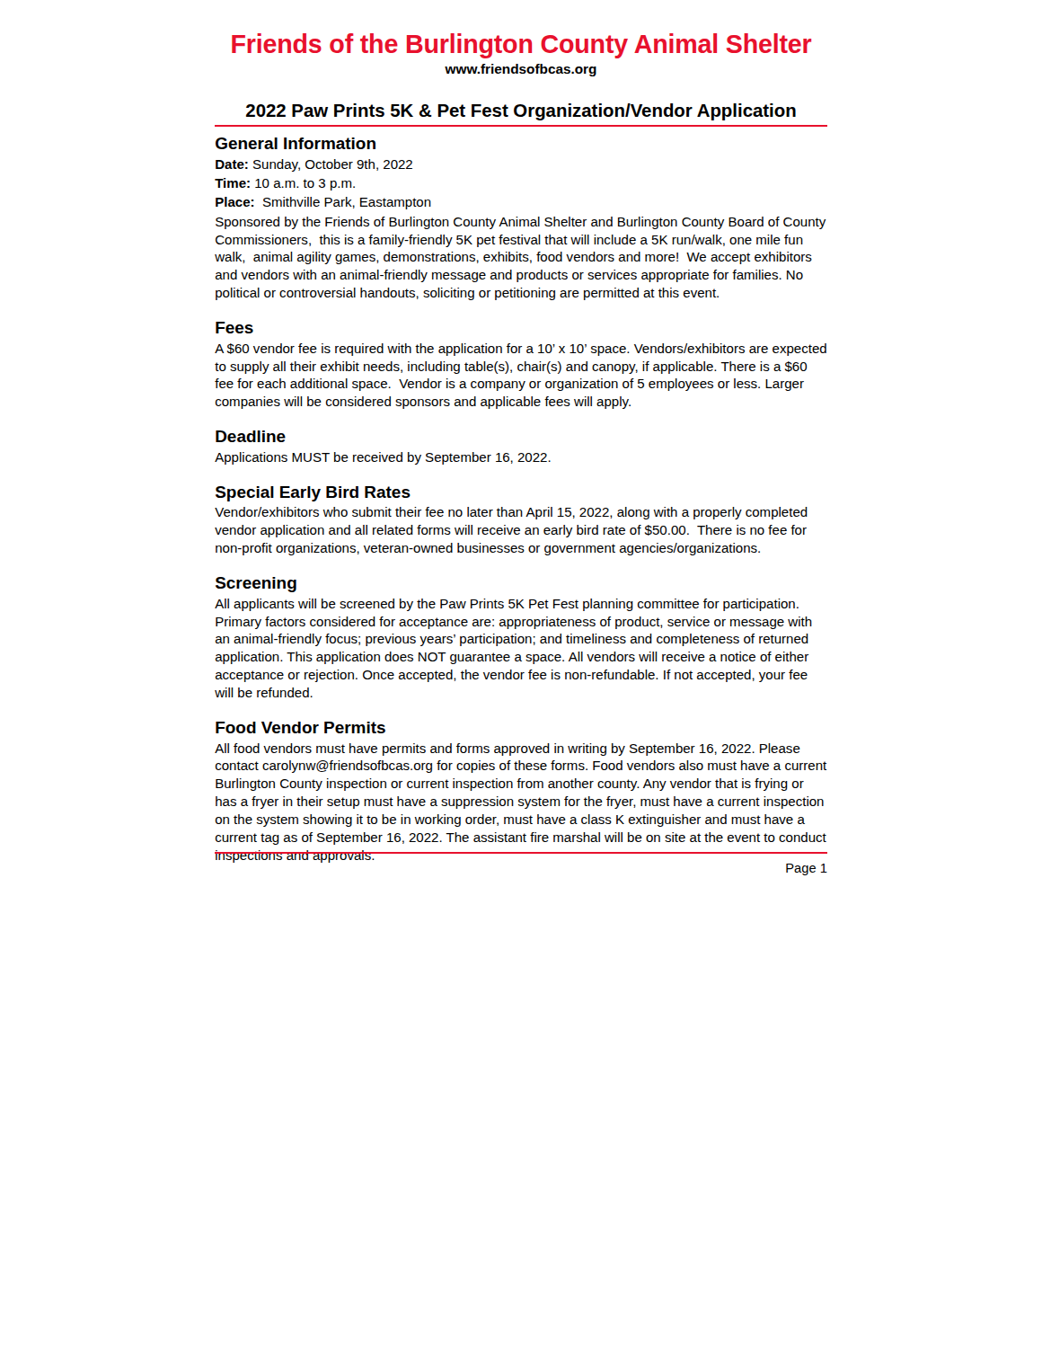Friends of the Burlington County Animal Shelter
www.friendsofbcas.org
2022 Paw Prints 5K & Pet Fest Organization/Vendor Application
General Information
Date: Sunday, October 9th, 2022
Time: 10 a.m. to 3 p.m.
Place: Smithville Park, Eastampton
Sponsored by the Friends of Burlington County Animal Shelter and Burlington County Board of County Commissioners, this is a family-friendly 5K pet festival that will include a 5K run/walk, one mile fun walk, animal agility games, demonstrations, exhibits, food vendors and more! We accept exhibitors and vendors with an animal-friendly message and products or services appropriate for families. No political or controversial handouts, soliciting or petitioning are permitted at this event.
Fees
A $60 vendor fee is required with the application for a 10’ x 10’ space. Vendors/exhibitors are expected to supply all their exhibit needs, including table(s), chair(s) and canopy, if applicable. There is a $60 fee for each additional space. Vendor is a company or organization of 5 employees or less. Larger companies will be considered sponsors and applicable fees will apply.
Deadline
Applications MUST be received by September 16, 2022.
Special Early Bird Rates
Vendor/exhibitors who submit their fee no later than April 15, 2022, along with a properly completed vendor application and all related forms will receive an early bird rate of $50.00. There is no fee for non-profit organizations, veteran-owned businesses or government agencies/organizations.
Screening
All applicants will be screened by the Paw Prints 5K Pet Fest planning committee for participation. Primary factors considered for acceptance are: appropriateness of product, service or message with an animal-friendly focus; previous years’ participation; and timeliness and completeness of returned application. This application does NOT guarantee a space. All vendors will receive a notice of either acceptance or rejection. Once accepted, the vendor fee is non-refundable. If not accepted, your fee will be refunded.
Food Vendor Permits
All food vendors must have permits and forms approved in writing by September 16, 2022. Please contact carolynw@friendsofbcas.org for copies of these forms. Food vendors also must have a current Burlington County inspection or current inspection from another county. Any vendor that is frying or has a fryer in their setup must have a suppression system for the fryer, must have a current inspection on the system showing it to be in working order, must have a class K extinguisher and must have a current tag as of September 16, 2022. The assistant fire marshal will be on site at the event to conduct inspections and approvals.
Page 1